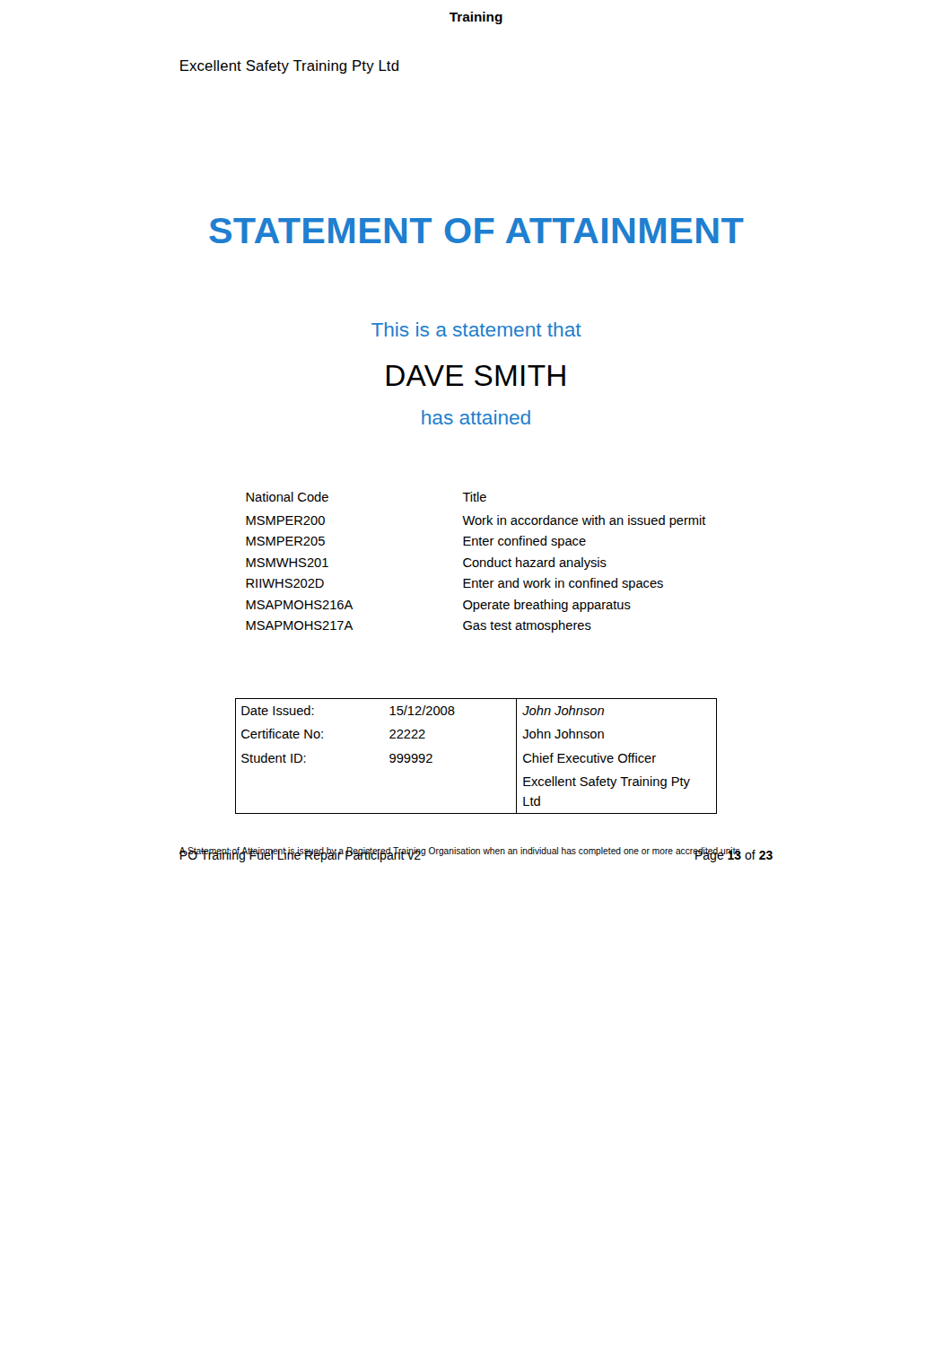Training
Excellent Safety Training Pty Ltd
STATEMENT OF ATTAINMENT
This is a statement that
DAVE SMITH
has attained
| National Code | Title |
| MSMPER200 | Work in accordance with an issued permit |
| MSMPER205 | Enter confined space |
| MSMWHS201 | Conduct hazard analysis |
| RIIWHS202D | Enter and work in confined spaces |
| MSAPMOHS216A | Operate breathing apparatus |
| MSAPMOHS217A | Gas test atmospheres |
| Date Issued: | 15/12/2008 | John Johnson |
| Certificate No: | 22222 | John Johnson |
| Student ID: | 999992 | Chief Executive Officer |
| | | Excellent Safety Training Pty Ltd |
A Statement of Attainment is issued by a Registered Training Organisation when an individual has completed one or more accredited units
PO Training Fuel Line Repair Participant v2
Page 13 of 23